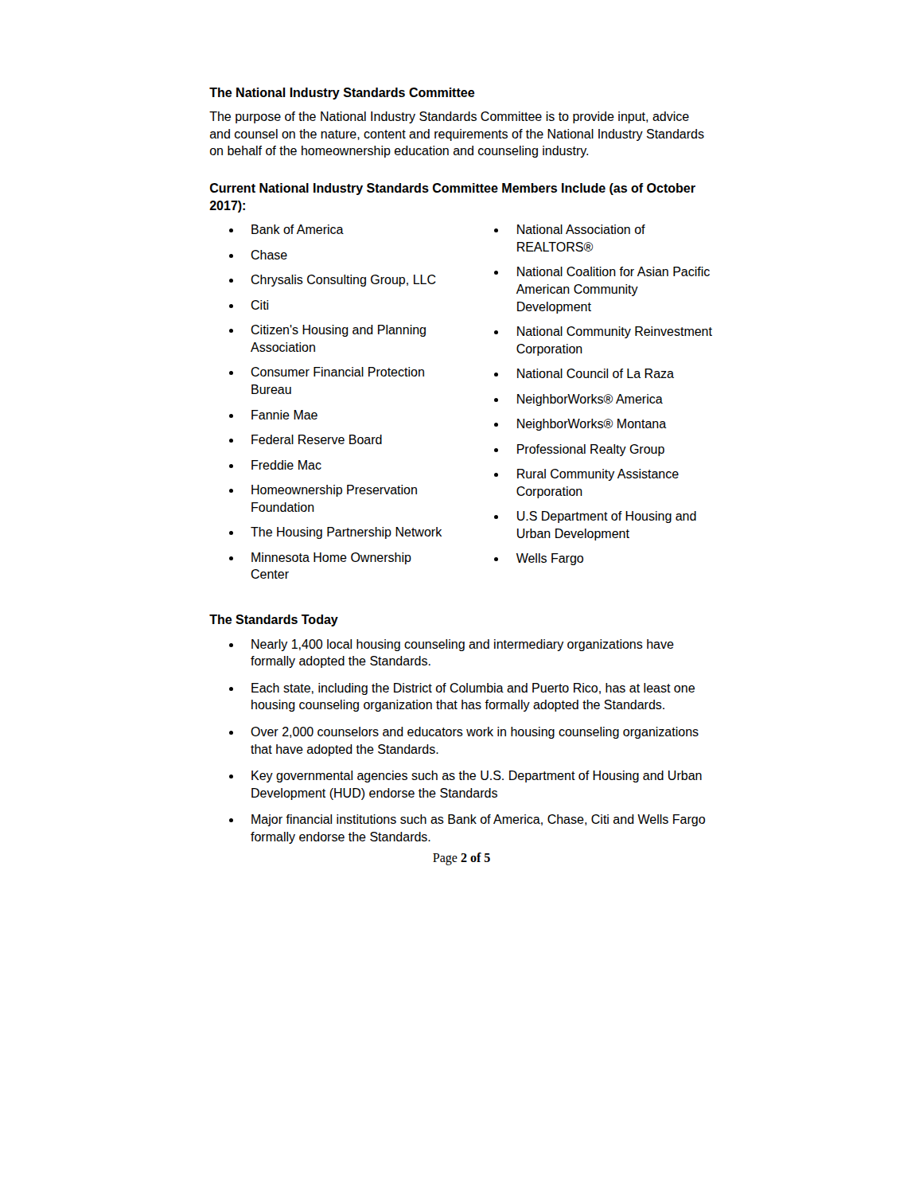The National Industry Standards Committee
The purpose of the National Industry Standards Committee is to provide input, advice and counsel on the nature, content and requirements of the National Industry Standards on behalf of the homeownership education and counseling industry.
Current National Industry Standards Committee Members Include (as of October 2017):
Bank of America
Chase
Chrysalis Consulting Group, LLC
Citi
Citizen's Housing and Planning Association
Consumer Financial Protection Bureau
Fannie Mae
Federal Reserve Board
Freddie Mac
Homeownership Preservation Foundation
The Housing Partnership Network
Minnesota Home Ownership Center
National Association of REALTORS®
National Coalition for Asian Pacific American Community Development
National Community Reinvestment Corporation
National Council of La Raza
NeighborWorks® America
NeighborWorks® Montana
Professional Realty Group
Rural Community Assistance Corporation
U.S Department of Housing and Urban Development
Wells Fargo
The Standards Today
Nearly 1,400 local housing counseling and intermediary organizations have formally adopted the Standards.
Each state, including the District of Columbia and Puerto Rico, has at least one housing counseling organization that has formally adopted the Standards.
Over 2,000 counselors and educators work in housing counseling organizations that have adopted the Standards.
Key governmental agencies such as the U.S. Department of Housing and Urban Development (HUD) endorse the Standards
Major financial institutions such as Bank of America, Chase, Citi and Wells Fargo formally endorse the Standards.
Page 2 of 5